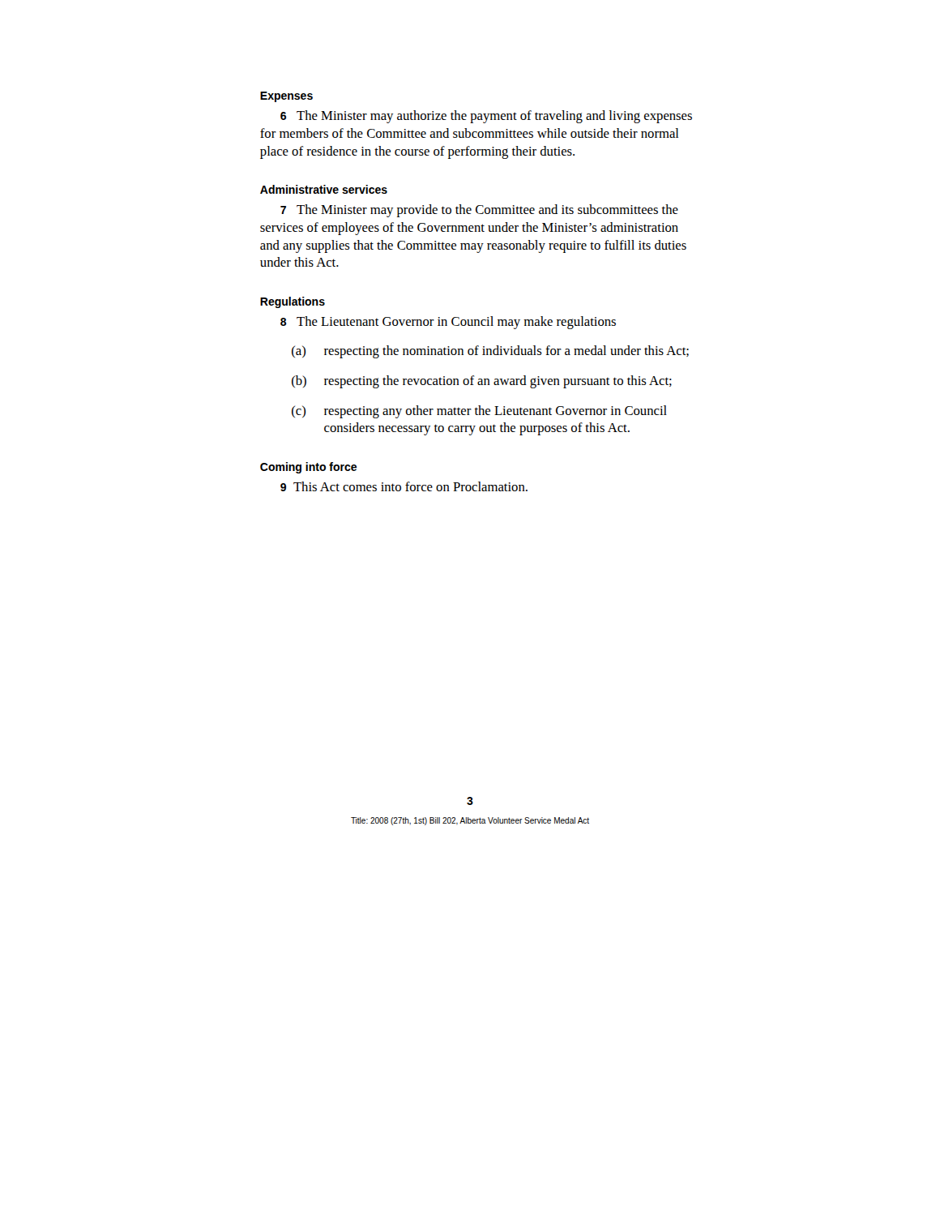Expenses
6 The Minister may authorize the payment of traveling and living expenses for members of the Committee and subcommittees while outside their normal place of residence in the course of performing their duties.
Administrative services
7 The Minister may provide to the Committee and its subcommittees the services of employees of the Government under the Minister’s administration and any supplies that the Committee may reasonably require to fulfill its duties under this Act.
Regulations
8 The Lieutenant Governor in Council may make regulations
(a)
respecting the nomination of individuals for a medal under this Act;
(b)
respecting the revocation of an award given pursuant to this Act;
(c)
respecting any other matter the Lieutenant Governor in Council considers necessary to carry out the purposes of this Act.
Coming into force
9 This Act comes into force on Proclamation.
3
Title: 2008 (27th, 1st) Bill 202, Alberta Volunteer Service Medal Act